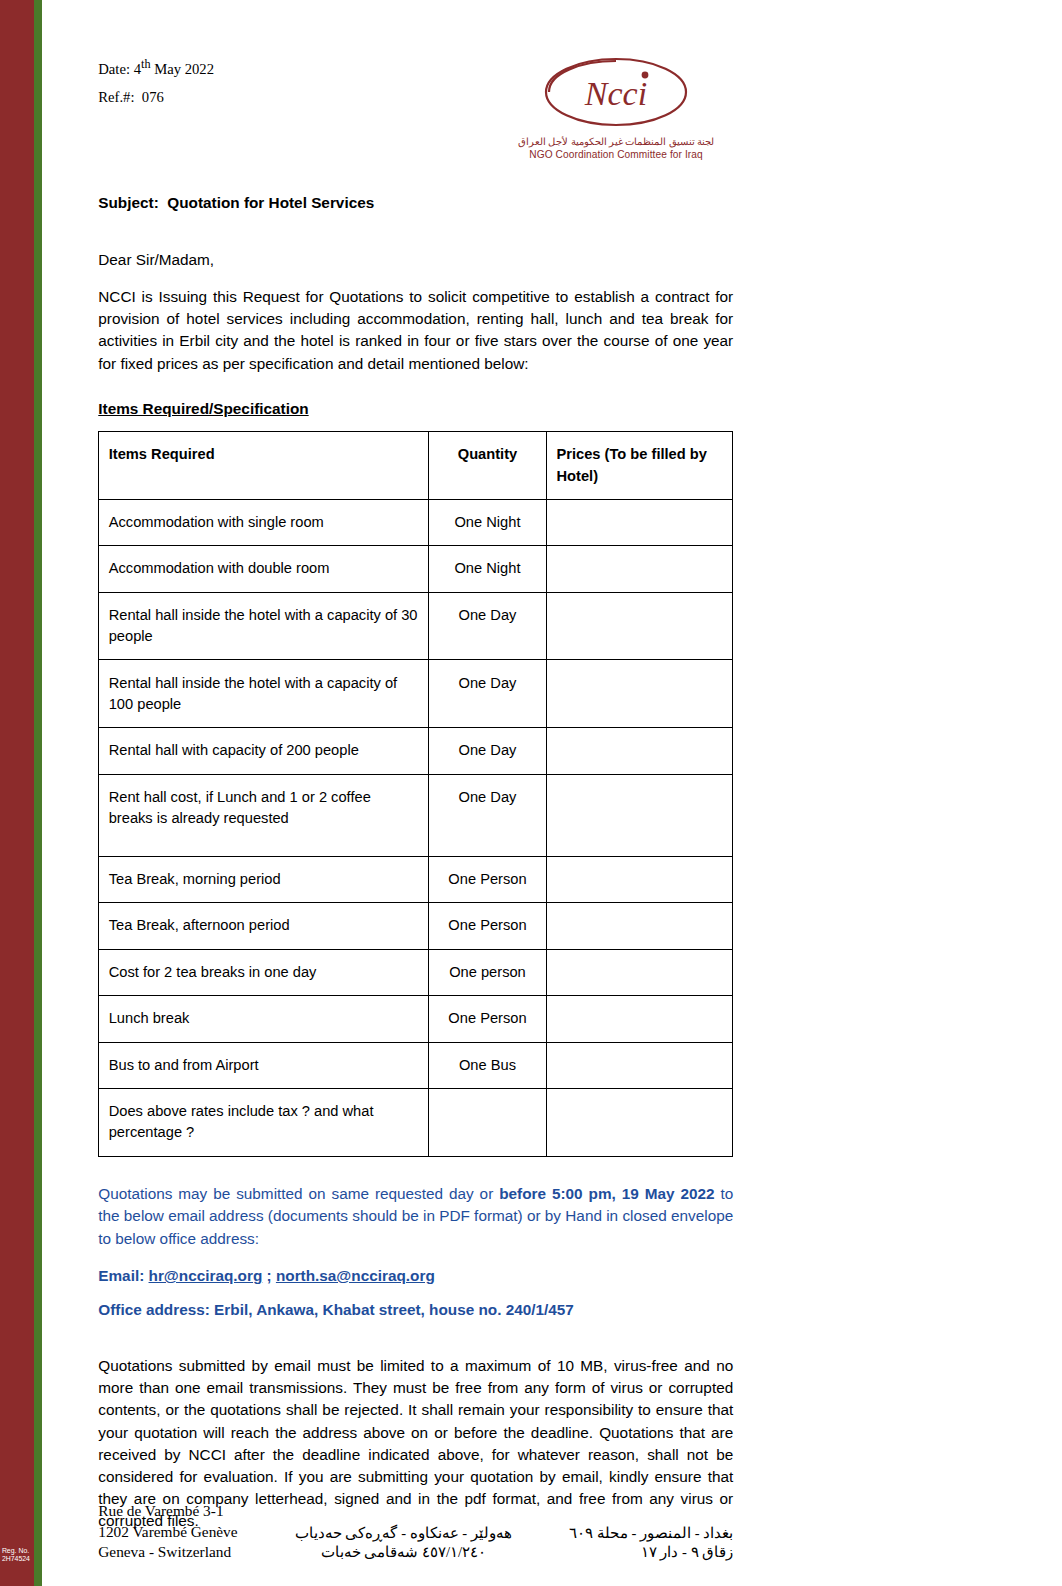Reg. No.
2H74524
Date: 4th May 2022
Ref.#: 076
Ncci
لجنة تنسيق المنظمات غير الحكومية لأجل العراق
NGO Coordination Committee for Iraq
Subject: Quotation for Hotel Services
Dear Sir/Madam,
NCCI is Issuing this Request for Quotations to solicit competitive to establish a contract for provision of hotel services including accommodation, renting hall, lunch and tea break for activities in Erbil city and the hotel is ranked in four or five stars over the course of one year for fixed prices as per specification and detail mentioned below:
Items Required/Specification
| Items Required | Quantity | Prices (To be filled by Hotel) |
| --- | --- | --- |
| Accommodation with single room | One Night | |
| Accommodation with double room | One Night | |
| Rental hall inside the hotel with a capacity of 30 people | One Day | |
| Rental hall inside the hotel with a capacity of 100 people | One Day | |
| Rental hall with capacity of 200 people | One Day | |
| Rent hall cost, if Lunch and 1 or 2 coffee breaks is already requested | One Day | |
| Tea Break, morning period | One Person | |
| Tea Break, afternoon period | One Person | |
| Cost for 2 tea breaks in one day | One person | |
| Lunch break | One Person | |
| Bus to and from Airport | One Bus | |
| Does above rates include tax ? and what percentage ? | | |
Quotations may be submitted on same requested day or before 5:00 pm, 19 May 2022 to the below email address (documents should be in PDF format) or by Hand in closed envelope to below office address:
Email: hr@ncciraq.org ; north.sa@ncciraq.org
Office address: Erbil, Ankawa, Khabat street, house no. 240/1/457
Quotations submitted by email must be limited to a maximum of 10 MB, virus-free and no more than one email transmissions. They must be free from any form of virus or corrupted contents, or the quotations shall be rejected. It shall remain your responsibility to ensure that your quotation will reach the address above on or before the deadline. Quotations that are received by NCCI after the deadline indicated above, for whatever reason, shall not be considered for evaluation. If you are submitting your quotation by email, kindly ensure that they are on company letterhead, signed and in the pdf format, and free from any virus or corrupted files.
Rue de Varembé 3-1
1202 Varembé Genève
Geneva - Switzerland
هەولێر - عەنکاوە - گەڕەکی حەدیاب
٤٥٧/١/٢٤٠ شەقامی خەبات
بغداد - المنصور - محلة ٦٠٩
زقاق ٩ - دار ١٧